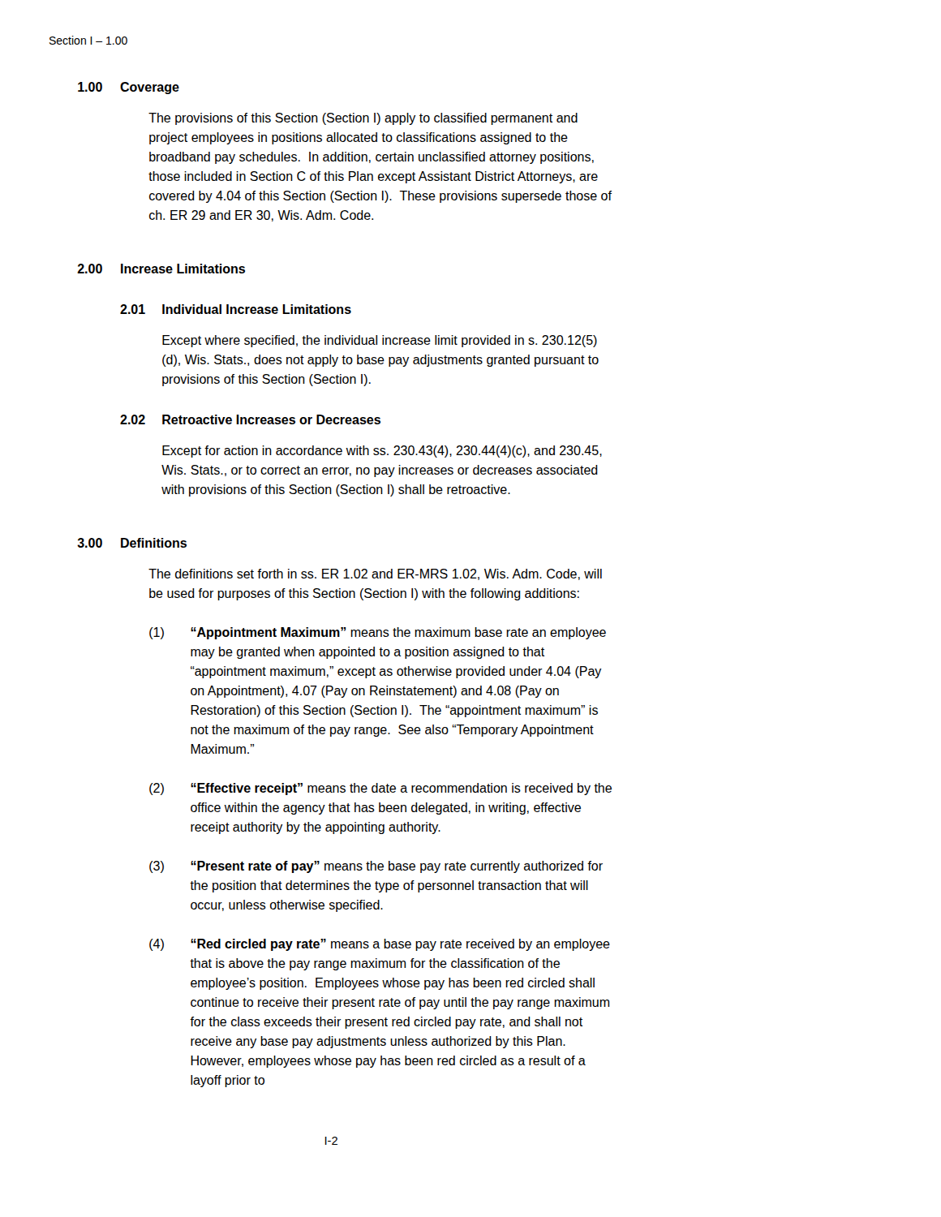Section I – 1.00
1.00
Coverage
The provisions of this Section (Section I) apply to classified permanent and project employees in positions allocated to classifications assigned to the broadband pay schedules. In addition, certain unclassified attorney positions, those included in Section C of this Plan except Assistant District Attorneys, are covered by 4.04 of this Section (Section I). These provisions supersede those of ch. ER 29 and ER 30, Wis. Adm. Code.
2.00
Increase Limitations
2.01
Individual Increase Limitations
Except where specified, the individual increase limit provided in s. 230.12(5)(d), Wis. Stats., does not apply to base pay adjustments granted pursuant to provisions of this Section (Section I).
2.02
Retroactive Increases or Decreases
Except for action in accordance with ss. 230.43(4), 230.44(4)(c), and 230.45, Wis. Stats., or to correct an error, no pay increases or decreases associated with provisions of this Section (Section I) shall be retroactive.
3.00
Definitions
The definitions set forth in ss. ER 1.02 and ER-MRS 1.02, Wis. Adm. Code, will be used for purposes of this Section (Section I) with the following additions:
(1)
“Appointment Maximum” means the maximum base rate an employee may be granted when appointed to a position assigned to that “appointment maximum,” except as otherwise provided under 4.04 (Pay on Appointment), 4.07 (Pay on Reinstatement) and 4.08 (Pay on Restoration) of this Section (Section I). The “appointment maximum” is not the maximum of the pay range. See also “Temporary Appointment Maximum.”
(2)
“Effective receipt” means the date a recommendation is received by the office within the agency that has been delegated, in writing, effective receipt authority by the appointing authority.
(3)
“Present rate of pay” means the base pay rate currently authorized for the position that determines the type of personnel transaction that will occur, unless otherwise specified.
(4)
“Red circled pay rate” means a base pay rate received by an employee that is above the pay range maximum for the classification of the employee’s position. Employees whose pay has been red circled shall continue to receive their present rate of pay until the pay range maximum for the class exceeds their present red circled pay rate, and shall not receive any base pay adjustments unless authorized by this Plan. However, employees whose pay has been red circled as a result of a layoff prior to
I-2